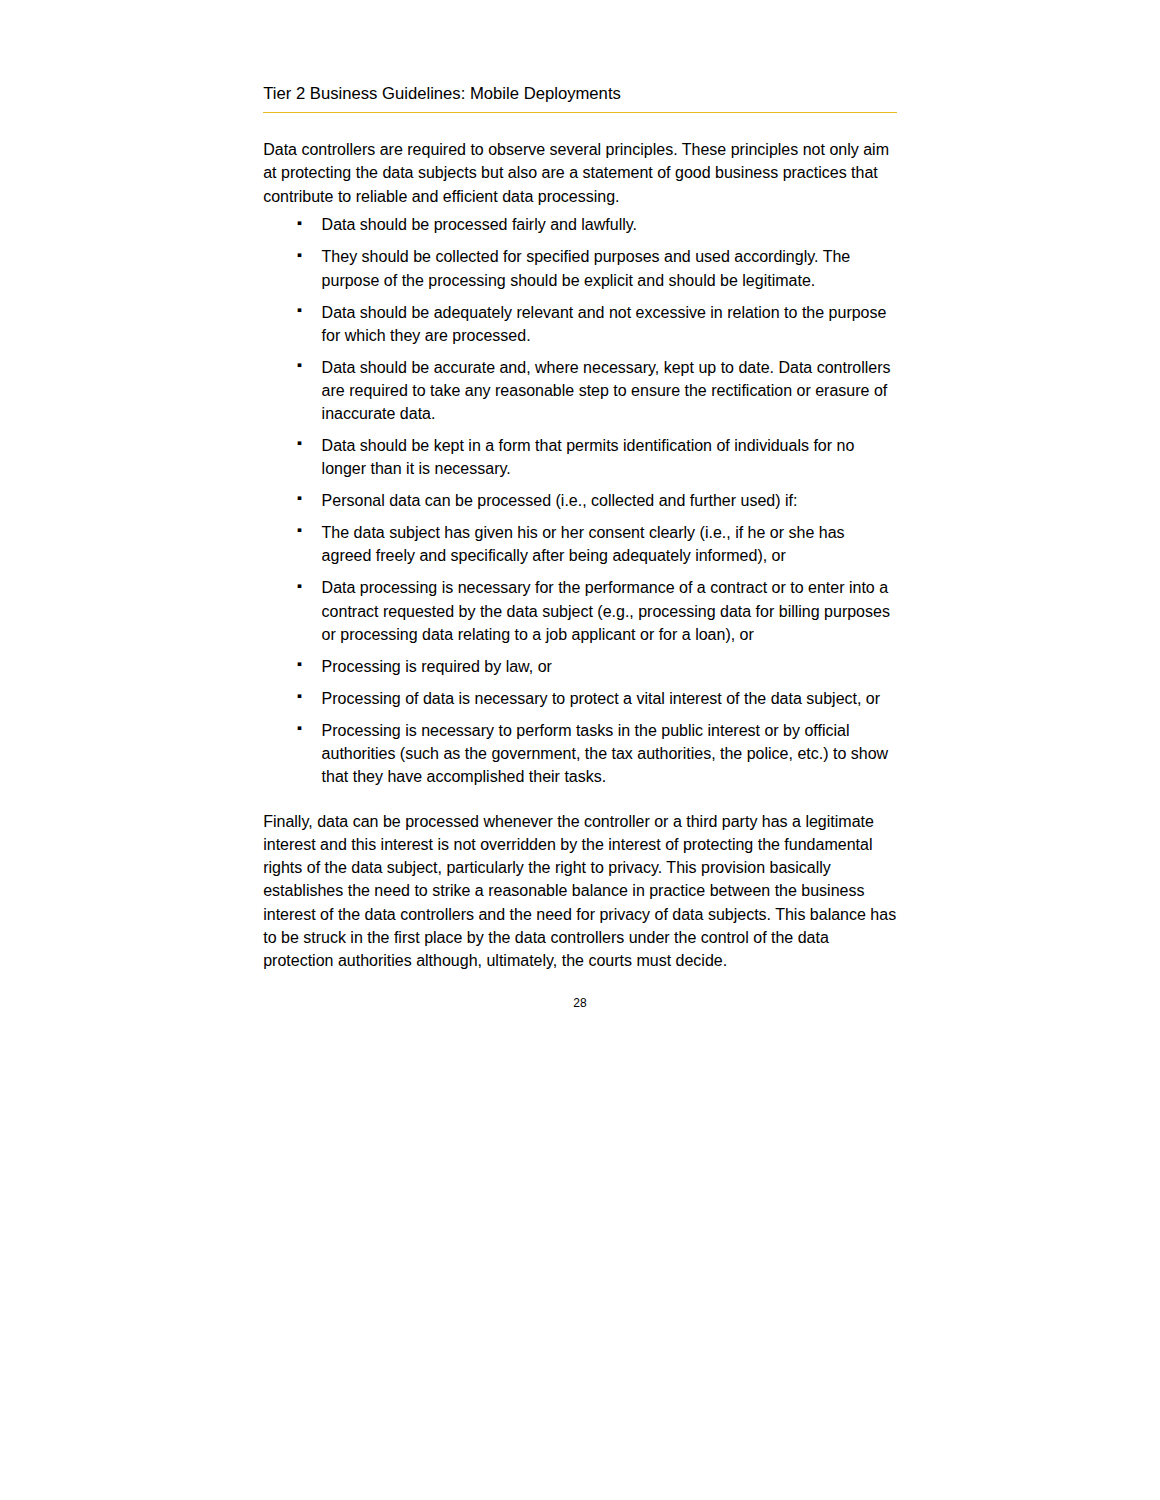Tier 2 Business Guidelines: Mobile Deployments
Data controllers are required to observe several principles. These principles not only aim at protecting the data subjects but also are a statement of good business practices that contribute to reliable and efficient data processing.
Data should be processed fairly and lawfully.
They should be collected for specified purposes and used accordingly. The purpose of the processing should be explicit and should be legitimate.
Data should be adequately relevant and not excessive in relation to the purpose for which they are processed.
Data should be accurate and, where necessary, kept up to date. Data controllers are required to take any reasonable step to ensure the rectification or erasure of inaccurate data.
Data should be kept in a form that permits identification of individuals for no longer than it is necessary.
Personal data can be processed (i.e., collected and further used) if:
The data subject has given his or her consent clearly (i.e., if he or she has agreed freely and specifically after being adequately informed), or
Data processing is necessary for the performance of a contract or to enter into a contract requested by the data subject (e.g., processing data for billing purposes or processing data relating to a job applicant or for a loan), or
Processing is required by law, or
Processing of data is necessary to protect a vital interest of the data subject, or
Processing is necessary to perform tasks in the public interest or by official authorities (such as the government, the tax authorities, the police, etc.) to show that they have accomplished their tasks.
Finally, data can be processed whenever the controller or a third party has a legitimate interest and this interest is not overridden by the interest of protecting the fundamental rights of the data subject, particularly the right to privacy. This provision basically establishes the need to strike a reasonable balance in practice between the business interest of the data controllers and the need for privacy of data subjects. This balance has to be struck in the first place by the data controllers under the control of the data protection authorities although, ultimately, the courts must decide.
28